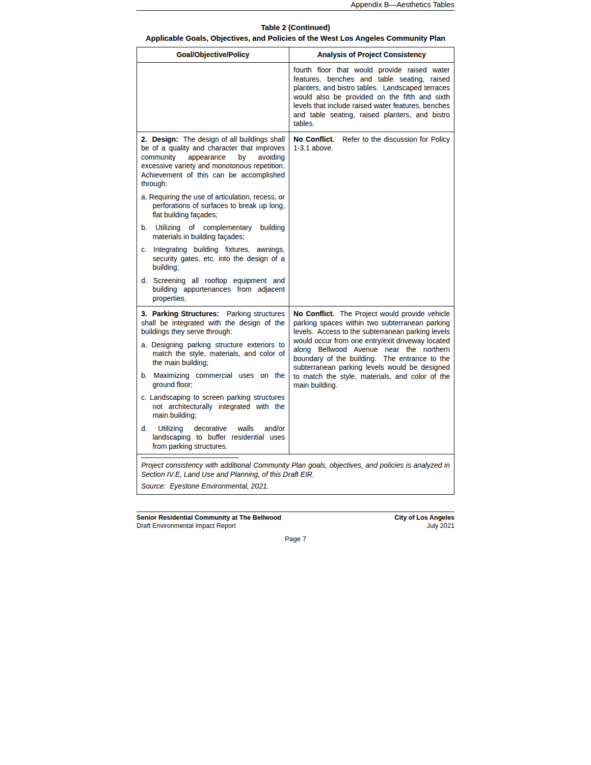Appendix B—Aesthetics Tables
Table 2 (Continued)
Applicable Goals, Objectives, and Policies of the West Los Angeles Community Plan
| Goal/Objective/Policy | Analysis of Project Consistency |
| --- | --- |
| | fourth floor that would provide raised water features, benches and table seating, raised planters, and bistro tables. Landscaped terraces would also be provided on the fifth and sixth levels that include raised water features, benches and table seating, raised planters, and bistro tables. |
| 2. Design: The design of all buildings shall be of a quality and character that improves community appearance by avoiding excessive variety and monotonous repetition. Achievement of this can be accomplished through: a. Requiring the use of articulation, recess, or perforations of surfaces to break up long, flat building façades; b. Utilizing of complementary building materials in building façades; c. Integrating building fixtures, awnings, security gates, etc. into the design of a building; d. Screening all rooftop equipment and building appurtenances from adjacent properties. | No Conflict. Refer to the discussion for Policy 1-3.1 above. |
| 3. Parking Structures: Parking structures shall be integrated with the design of the buildings they serve through: a. Designing parking structure exteriors to match the style, materials, and color of the main building; b. Maximizing commercial uses on the ground floor; c. Landscaping to screen parking structures not architecturally integrated with the main building; d. Utilizing decorative walls and/or landscaping to buffer residential uses from parking structures. | No Conflict. The Project would provide vehicle parking spaces within two subterranean parking levels. Access to the subterranean parking levels would occur from one entry/exit driveway located along Bellwood Avenue near the northern boundary of the building. The entrance to the subterranean parking levels would be designed to match the style, materials, and color of the main building. |
| Project consistency with additional Community Plan goals, objectives, and policies is analyzed in Section IV.E, Land Use and Planning, of this Draft EIR. Source: Eyestone Environmental, 2021. |
Senior Residential Community at The Bellwood
Draft Environmental Impact Report
City of Los Angeles
July 2021
Page 7